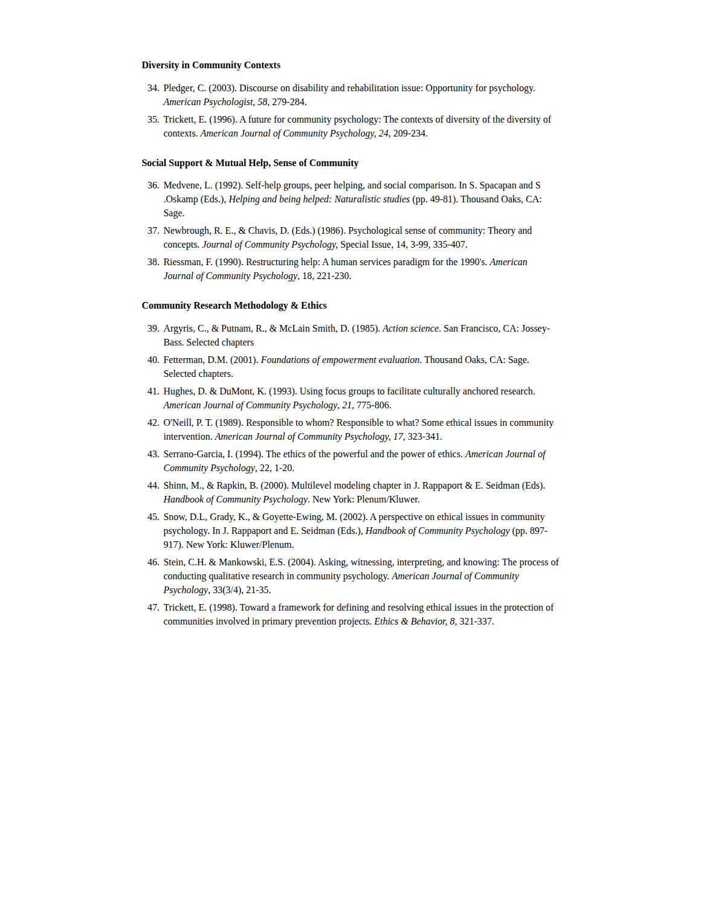Diversity in Community Contexts
Pledger, C. (2003). Discourse on disability and rehabilitation issue: Opportunity for psychology. American Psychologist, 58, 279-284.
Trickett, E. (1996). A future for community psychology: The contexts of diversity of the diversity of contexts. American Journal of Community Psychology, 24, 209-234.
Social Support & Mutual Help, Sense of Community
Medvene, L. (1992). Self-help groups, peer helping, and social comparison. In S. Spacapan and S .Oskamp (Eds.), Helping and being helped: Naturalistic studies (pp. 49-81). Thousand Oaks, CA: Sage.
Newbrough, R. E., & Chavis, D. (Eds.) (1986). Psychological sense of community: Theory and concepts. Journal of Community Psychology, Special Issue, 14, 3-99, 335-407.
Riessman, F. (1990). Restructuring help: A human services paradigm for the 1990's. American Journal of Community Psychology, 18, 221-230.
Community Research Methodology & Ethics
Argyris, C., & Putnam, R., & McLain Smith, D. (1985). Action science. San Francisco, CA: Jossey-Bass. Selected chapters
Fetterman, D.M. (2001). Foundations of empowerment evaluation. Thousand Oaks, CA: Sage. Selected chapters.
Hughes, D. & DuMont, K. (1993). Using focus groups to facilitate culturally anchored research. American Journal of Community Psychology, 21, 775-806.
O'Neill, P. T. (1989). Responsible to whom? Responsible to what? Some ethical issues in community intervention. American Journal of Community Psychology, 17, 323-341.
Serrano-Garcia, I. (1994). The ethics of the powerful and the power of ethics. American Journal of Community Psychology, 22, 1-20.
Shinn, M., & Rapkin, B. (2000). Multilevel modeling chapter in J. Rappaport & E. Seidman (Eds). Handbook of Community Psychology. New York: Plenum/Kluwer.
Snow, D.L, Grady, K., & Goyette-Ewing, M. (2002). A perspective on ethical issues in community psychology. In J. Rappaport and E. Seidman (Eds.), Handbook of Community Psychology (pp. 897-917). New York: Kluwer/Plenum.
Stein, C.H. & Mankowski, E.S. (2004). Asking, witnessing, interpreting, and knowing: The process of conducting qualitative research in community psychology. American Journal of Community Psychology, 33(3/4), 21-35.
Trickett, E. (1998). Toward a framework for defining and resolving ethical issues in the protection of communities involved in primary prevention projects. Ethics & Behavior, 8, 321-337.